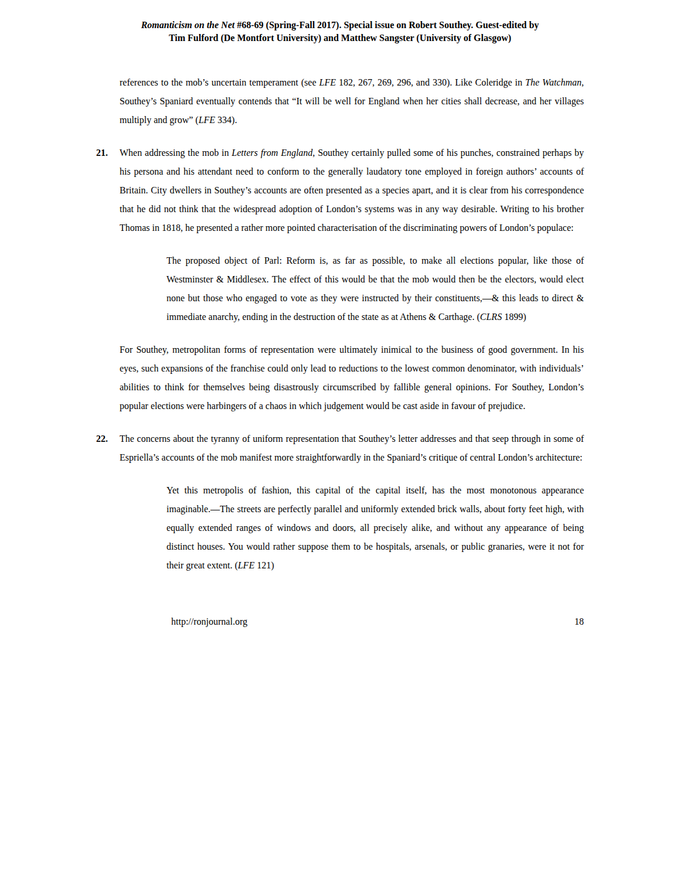Romanticism on the Net #68-69 (Spring-Fall 2017). Special issue on Robert Southey. Guest-edited by Tim Fulford (De Montfort University) and Matthew Sangster (University of Glasgow)
references to the mob’s uncertain temperament (see LFE 182, 267, 269, 296, and 330). Like Coleridge in The Watchman, Southey’s Spaniard eventually contends that “It will be well for England when her cities shall decrease, and her villages multiply and grow” (LFE 334).
When addressing the mob in Letters from England, Southey certainly pulled some of his punches, constrained perhaps by his persona and his attendant need to conform to the generally laudatory tone employed in foreign authors’ accounts of Britain. City dwellers in Southey’s accounts are often presented as a species apart, and it is clear from his correspondence that he did not think that the widespread adoption of London’s systems was in any way desirable. Writing to his brother Thomas in 1818, he presented a rather more pointed characterisation of the discriminating powers of London’s populace:
The proposed object of Parl: Reform is, as far as possible, to make all elections popular, like those of Westminster & Middlesex. The effect of this would be that the mob would then be the electors, would elect none but those who engaged to vote as they were instructed by their constituents,—& this leads to direct & immediate anarchy, ending in the destruction of the state as at Athens & Carthage. (CLRS 1899)
For Southey, metropolitan forms of representation were ultimately inimical to the business of good government. In his eyes, such expansions of the franchise could only lead to reductions to the lowest common denominator, with individuals’ abilities to think for themselves being disastrously circumscribed by fallible general opinions. For Southey, London’s popular elections were harbingers of a chaos in which judgement would be cast aside in favour of prejudice.
The concerns about the tyranny of uniform representation that Southey’s letter addresses and that seep through in some of Espriella’s accounts of the mob manifest more straightforwardly in the Spaniard’s critique of central London’s architecture:
Yet this metropolis of fashion, this capital of the capital itself, has the most monotonous appearance imaginable.—The streets are perfectly parallel and uniformly extended brick walls, about forty feet high, with equally extended ranges of windows and doors, all precisely alike, and without any appearance of being distinct houses. You would rather suppose them to be hospitals, arsenals, or public granaries, were it not for their great extent. (LFE 121)
http://ronjournal.org 18